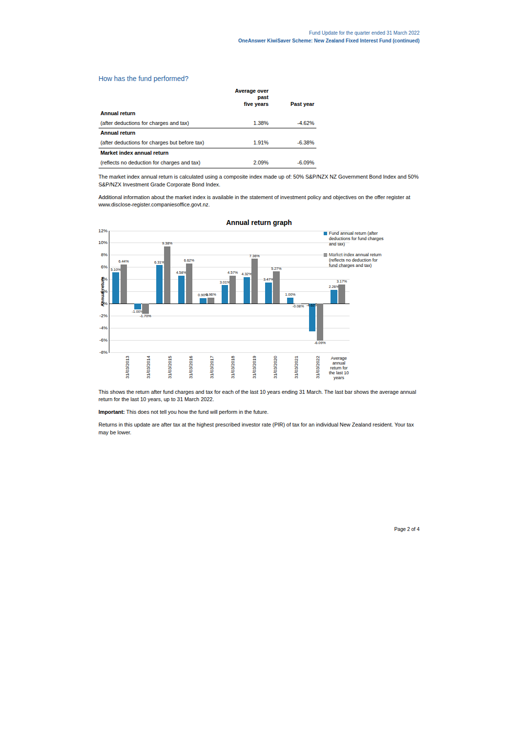Fund Update for the quarter ended 31 March 2022
OneAnswer KiwiSaver Scheme: New Zealand Fixed Interest Fund (continued)
How has the fund performed?
| | Average over past five years | Past year |
| --- | --- | --- |
| Annual return | | |
| (after deductions for charges and tax) | 1.38% | -4.62% |
| Annual return | | |
| (after deductions for charges but before tax) | 1.91% | -6.38% |
| Market index annual return | | |
| (reflects no deduction for charges and tax) | 2.09% | -6.09% |
The market index annual return is calculated using a composite index made up of: 50% S&P/NZX NZ Government Bond Index and 50% S&P/NZX Investment Grade Corporate Bond Index.
Additional information about the market index is available in the statement of investment policy and objectives on the offer register at www.disclose-register.companiesoffice.govt.nz.
Annual return graph
Fund annual return (after deductions for fund charges and tax)
Market index annual return (reflects no deduction for fund charges and tax)
Annual return
12%
10%
8%
6%
4%
2%
0%
-2%
-4%
-6%
-8%
5.10%
6.44%
-1.00%
-1.70%
6.31%
9.38%
4.58%
6.62%
0.90%
0.96%
3.01%
4.57%
4.32%
7.36%
3.47%
5.27%
1.00%
-0.08%
-4.62%
-6.09%
2.26%
3.17%
31/03/2013
31/03/2014
31/03/2015
31/03/2016
31/03/2017
31/03/2018
31/03/2019
31/03/2020
31/03/2021
31/03/2022
Average annual return for the last 10 years
This shows the return after fund charges and tax for each of the last 10 years ending 31 March. The last bar shows the average annual return for the last 10 years, up to 31 March 2022.
Important: This does not tell you how the fund will perform in the future.
Returns in this update are after tax at the highest prescribed investor rate (PIR) of tax for an individual New Zealand resident. Your tax may be lower.
Page 2 of 4